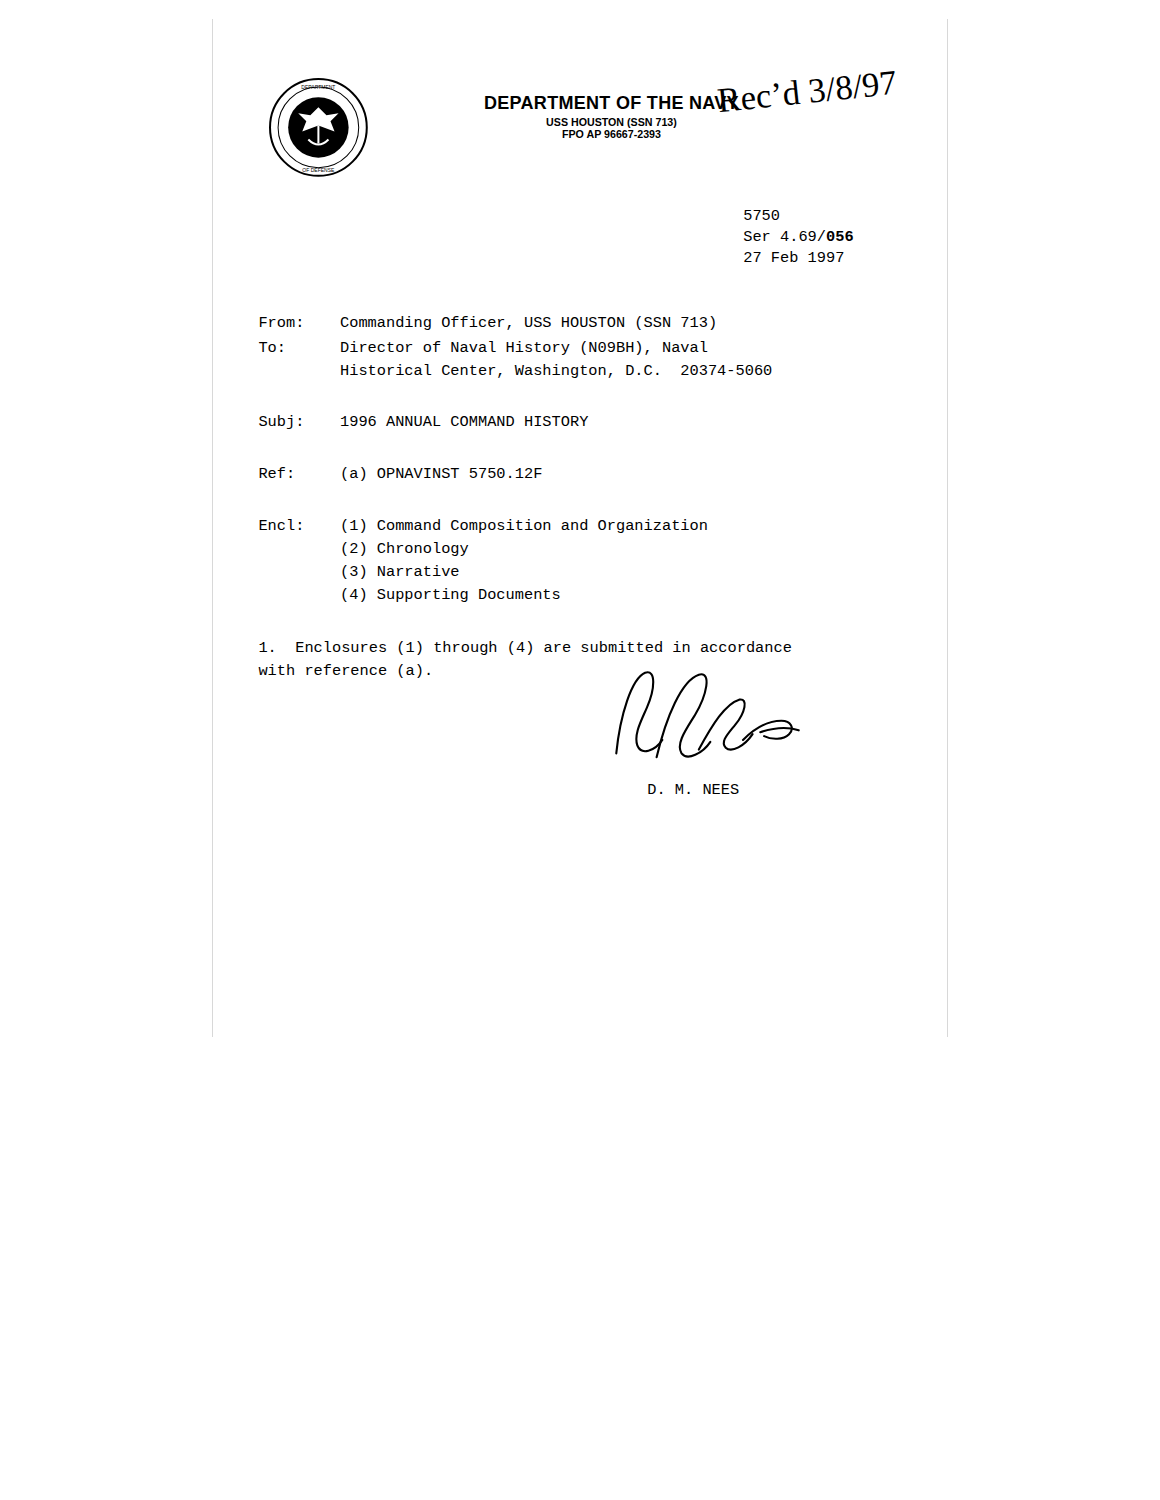DEPARTMENT OF DEFENSE
DEPARTMENT OF THE NAVY
USS HOUSTON (SSN 713)
FPO AP 96667-2393
Rec’d 3/8/97
5750 Ser 4.69/056 27 Feb 1997
| From: | Commanding Officer, USS HOUSTON (SSN 713) |
| To: | Director of Naval History (N09BH), Naval Historical Center, Washington, D.C. 20374-5060 |
| Subj: | 1996 ANNUAL COMMAND HISTORY |
| Ref: | (a) OPNAVINST 5750.12F |
| Encl: | (1) Command Composition and Organization (2) Chronology (3) Narrative (4) Supporting Documents |
1. Enclosures (1) through (4) are submitted in accordance
with reference (a).
D. M. NEES